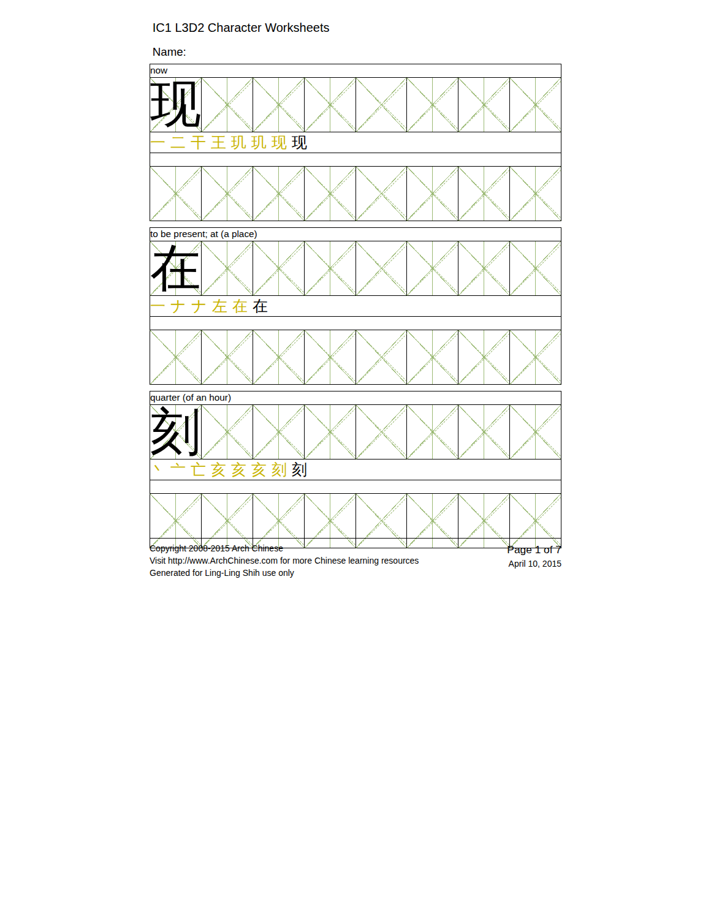IC1 L3D2 Character Worksheets
Name:
| now |
| 现 | | | | | | | |
| 一 二 干 王 玑 玑 现 现 |
| to be present; at (a place) |
| 在 | | | | | | | |
| 一 ナ ナ 左 在 在 |
| quarter (of an hour) |
| 刻 | | | | | | | |
| 丶 亠 亡 亥 亥 亥 刻 刻 |
Copyright 2008-2015 Arch Chinese
Visit http://www.ArchChinese.com for more Chinese learning resources
Generated for Ling-Ling Shih use only
Page 1 of 7
April 10, 2015